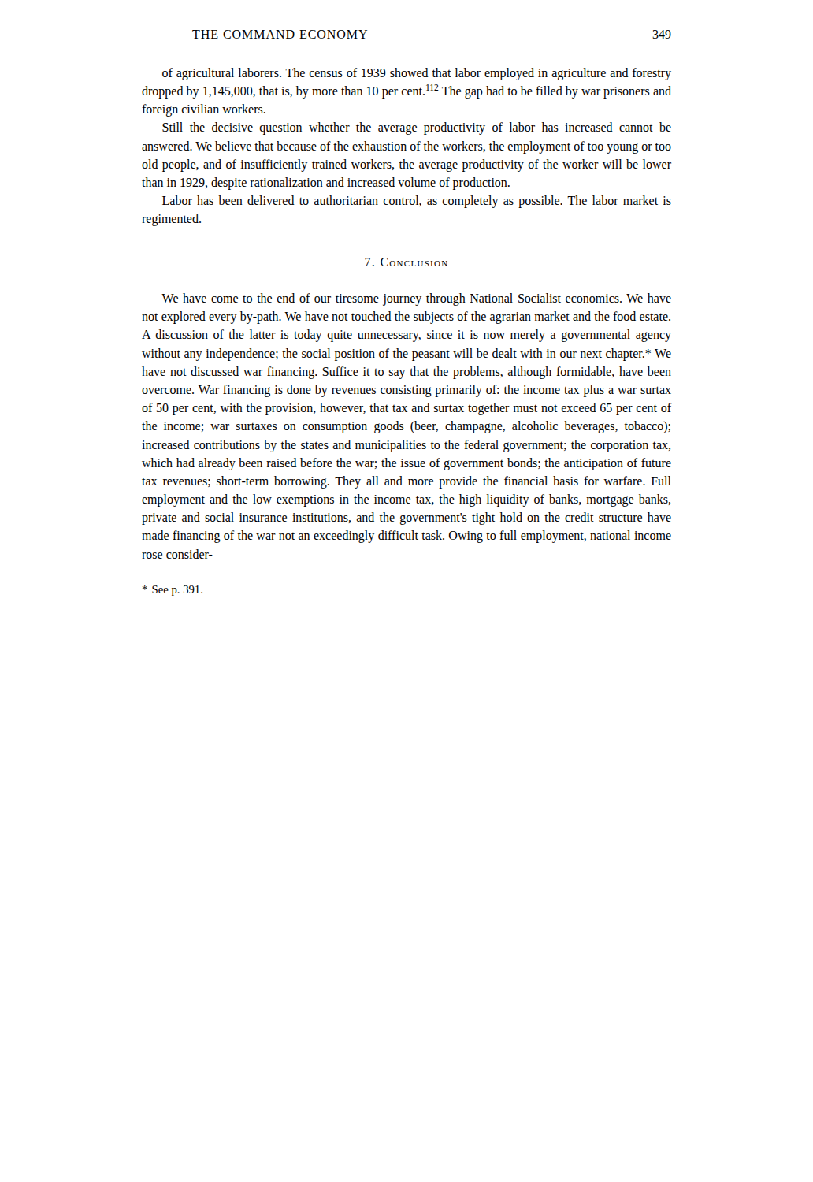THE COMMAND ECONOMY 349
of agricultural laborers. The census of 1939 showed that labor employed in agriculture and forestry dropped by 1,145,000, that is, by more than 10 per cent.112 The gap had to be filled by war prisoners and foreign civilian workers.
Still the decisive question whether the average productivity of labor has increased cannot be answered. We believe that because of the exhaustion of the workers, the employment of too young or too old people, and of insufficiently trained workers, the average productivity of the worker will be lower than in 1929, despite rationalization and increased volume of production.
Labor has been delivered to authoritarian control, as completely as possible. The labor market is regimented.
7. Conclusion
We have come to the end of our tiresome journey through National Socialist economics. We have not explored every by-path. We have not touched the subjects of the agrarian market and the food estate. A discussion of the latter is today quite unnecessary, since it is now merely a governmental agency without any independence; the social position of the peasant will be dealt with in our next chapter.* We have not discussed war financing. Suffice it to say that the problems, although formidable, have been overcome. War financing is done by revenues consisting primarily of: the income tax plus a war surtax of 50 per cent, with the provision, however, that tax and surtax together must not exceed 65 per cent of the income; war surtaxes on consumption goods (beer, champagne, alcoholic beverages, tobacco); increased contributions by the states and municipalities to the federal government; the corporation tax, which had already been raised before the war; the issue of government bonds; the anticipation of future tax revenues; short-term borrowing. They all and more provide the financial basis for warfare. Full employment and the low exemptions in the income tax, the high liquidity of banks, mortgage banks, private and social insurance institutions, and the government's tight hold on the credit structure have made financing of the war not an exceedingly difficult task. Owing to full employment, national income rose consider-
*See p. 391.